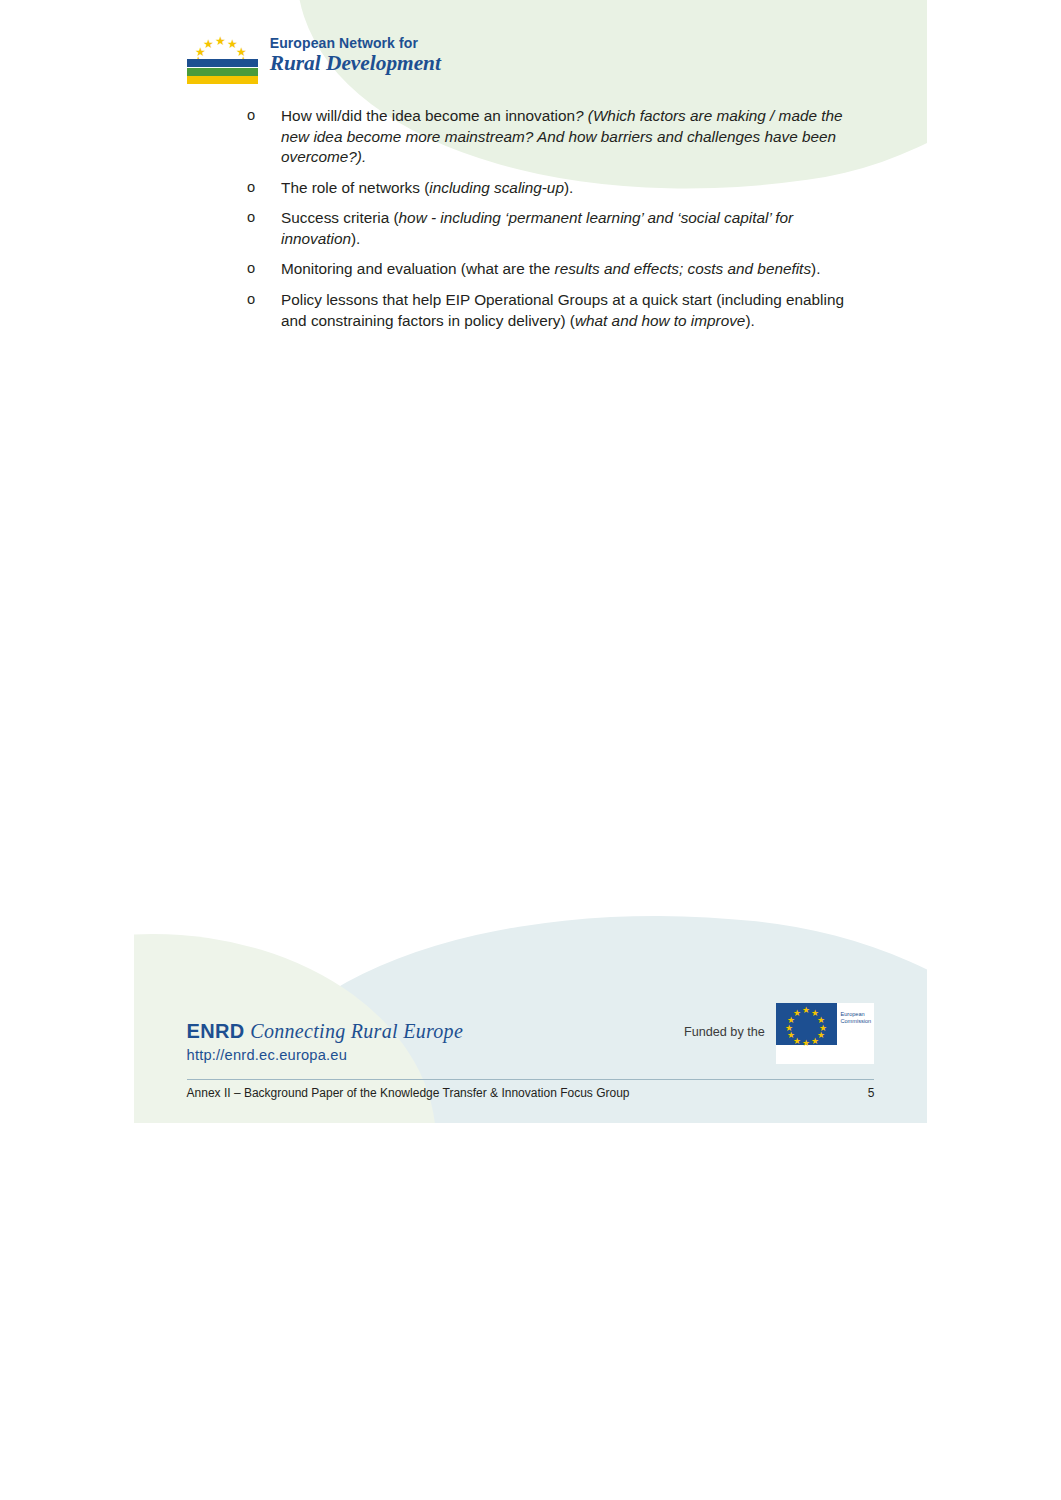★ ★ ★ ★ ★ ★ ★
European Network for
Rural Development
How will/did the idea become an innovation? (Which factors are making / made the new idea become more mainstream? And how barriers and challenges have been overcome?).
The role of networks (including scaling-up).
Success criteria (how - including ‘permanent learning’ and ‘social capital’ for innovation).
Monitoring and evaluation (what are the results and effects; costs and benefits).
Policy lessons that help EIP Operational Groups at a quick start (including enabling and constraining factors in policy delivery) (what and how to improve).
ENRD Connecting Rural Europe
http://enrd.ec.europa.eu
Funded by the
★ ★ ★ ★ ★ ★ ★ ★ ★ ★ ★ ★
European
Commission
Annex II – Background Paper of the Knowledge Transfer & Innovation Focus Group 5